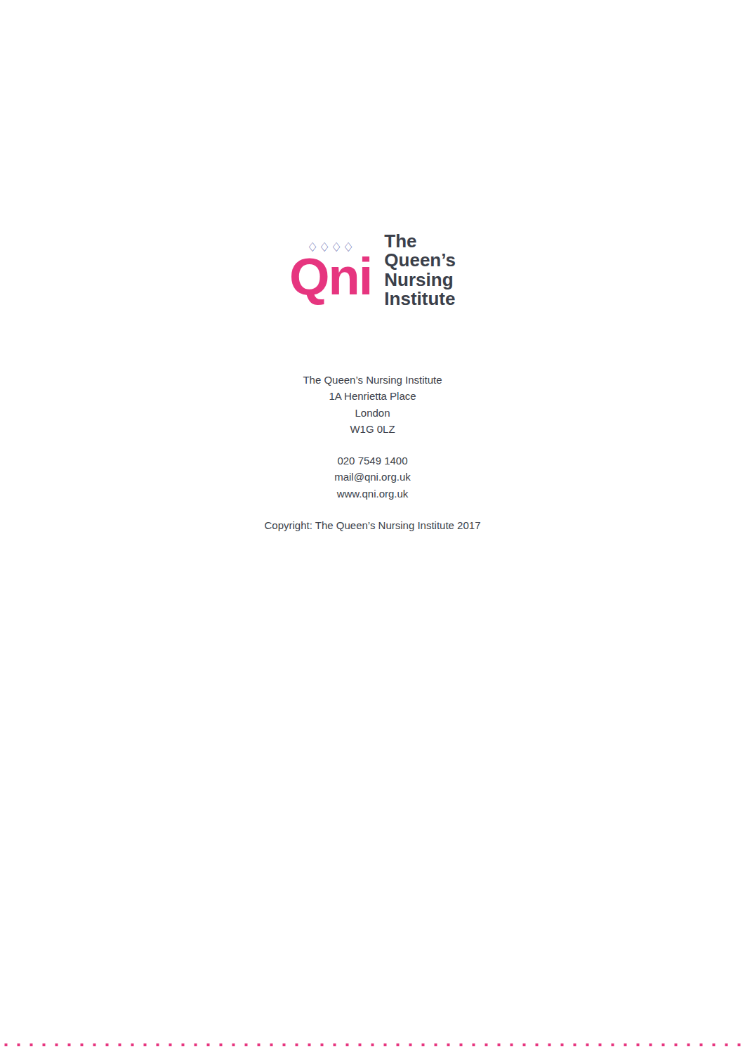♢♢♢♢ Qni
The
Queen’s
Nursing
Institute
The Queen’s Nursing Institute
1A Henrietta Place
London
W1G 0LZ
020 7549 1400
mail@qni.org.uk
www.qni.org.uk
Copyright: The Queen’s Nursing Institute 2017